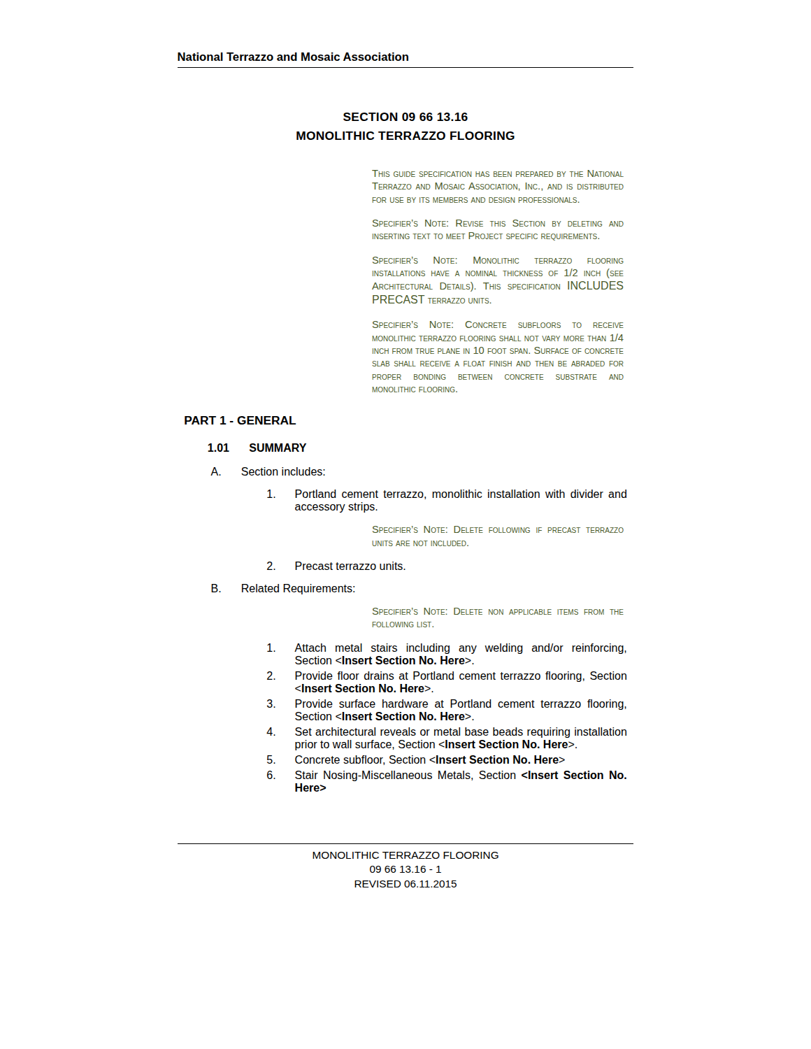National Terrazzo and Mosaic Association
SECTION 09 66 13.16
MONOLITHIC TERRAZZO FLOORING
This guide specification has been prepared by the National Terrazzo and Mosaic Association, Inc., and is distributed for use by its members and design professionals.
Specifier’s Note: Revise this Section by deleting and inserting text to meet Project specific requirements.
Specifier’s Note: Monolithic terrazzo flooring installations have a nominal thickness of 1/2 inch (see Architectural Details). This specification INCLUDES PRECAST terrazzo units.
Specifier’s Note: Concrete subfloors to receive monolithic terrazzo flooring shall not vary more than 1/4 inch from true plane in 10 foot span. Surface of concrete slab shall receive a float finish and then be abraded for proper bonding between concrete substrate and monolithic flooring.
PART 1 - GENERAL
1.01 SUMMARY
A. Section includes:
1. Portland cement terrazzo, monolithic installation with divider and accessory strips.
Specifier’s Note: Delete following if precast terrazzo units are not included.
2. Precast terrazzo units.
B. Related Requirements:
Specifier’s Note: Delete non applicable items from the following list.
1. Attach metal stairs including any welding and/or reinforcing, Section <Insert Section No. Here>.
2. Provide floor drains at Portland cement terrazzo flooring, Section <Insert Section No. Here>.
3. Provide surface hardware at Portland cement terrazzo flooring, Section <Insert Section No. Here>.
4. Set architectural reveals or metal base beads requiring installation prior to wall surface, Section <Insert Section No. Here>.
5. Concrete subfloor, Section <Insert Section No. Here>
6. Stair Nosing-Miscellaneous Metals, Section <Insert Section No. Here>
MONOLITHIC TERRAZZO FLOORING 09 66 13.16 - 1 REVISED 06.11.2015